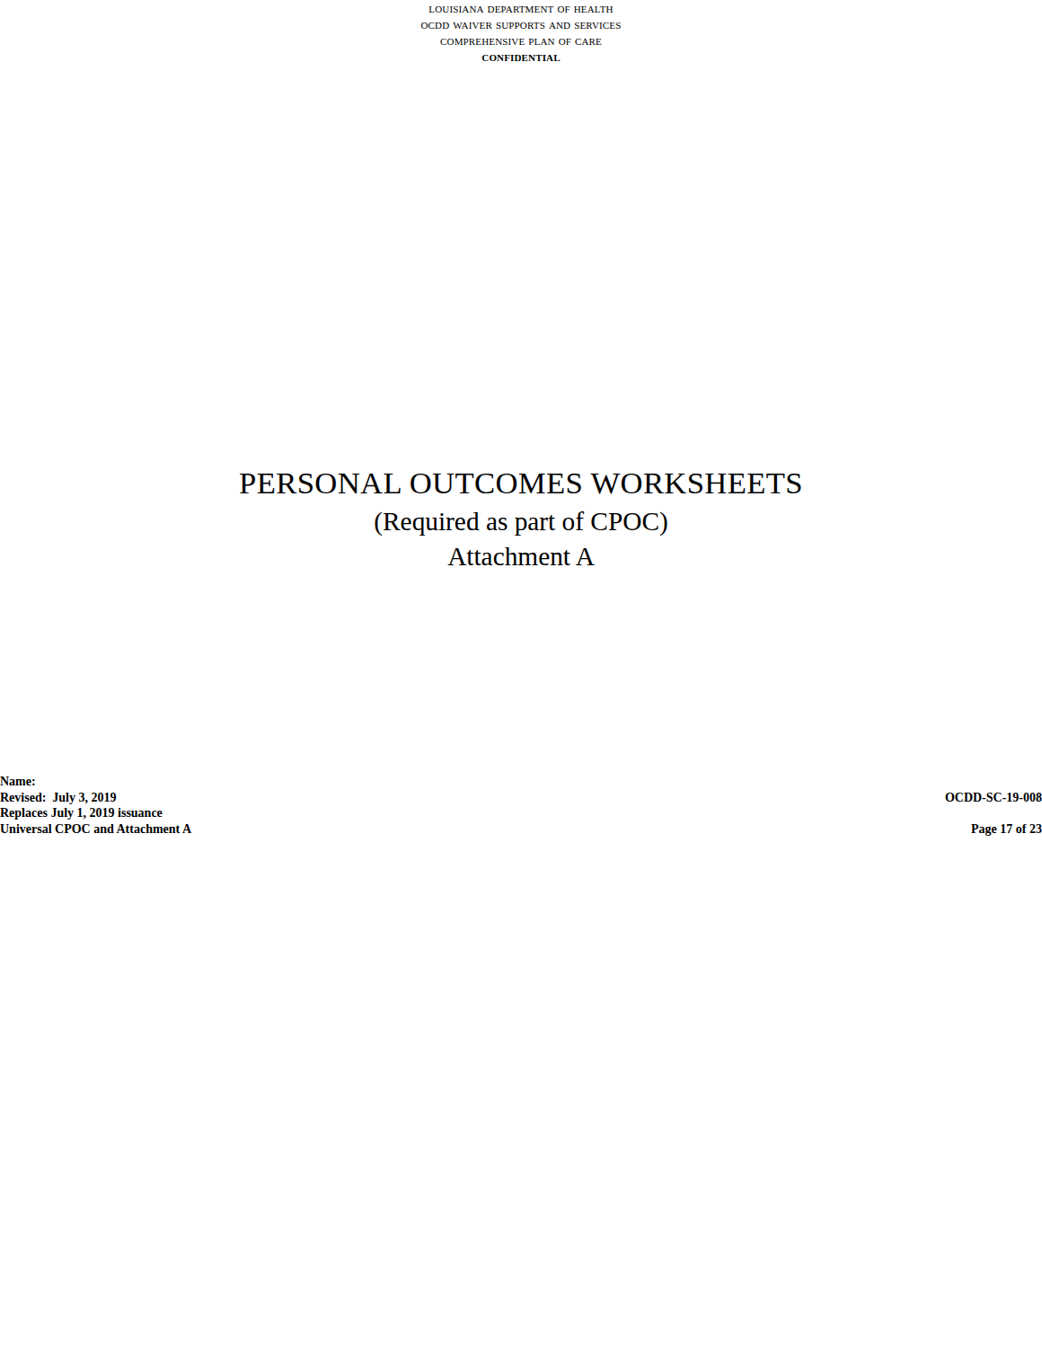Louisiana Department of Health
OCDD Waiver Supports and Services
Comprehensive Plan of Care
Confidential
PERSONAL OUTCOMES WORKSHEETS
(Required as part of CPOC)
Attachment A
| Name: | |
| Revised: July 3, 2019 | OCDD-SC-19-008 |
| Replaces July 1, 2019 issuance | |
| Universal CPOC and Attachment A | Page 17 of 23 |